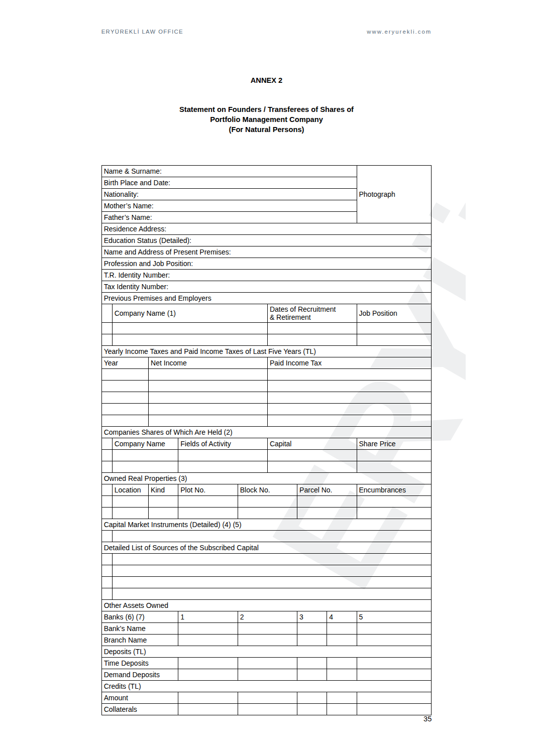ERYÜREKLİ
ERYÜREKLİ LAW OFFICE
www.eryurekli.com
ANNEX 2
Statement on Founders / Transferees of Shares of
Portfolio Management Company
(For Natural Persons)
| Name & Surname: | Photograph |
| Birth Place and Date: |
| Nationality: |
| Mother’s Name: |
| Father’s Name: |
| Residence Address: |
| Education Status (Detailed): |
| Name and Address of Present Premises: |
| Profession and Job Position: |
| T.R. Identity Number: |
| Tax Identity Number: |
| Previous Premises and Employers |
| | Company Name (1) | Dates of Recruitment & Retirement | Job Position |
| Yearly Income Taxes and Paid Income Taxes of Last Five Years (TL) |
| Year | Net Income | Paid Income Tax |
| Companies Shares of Which Are Held (2) |
| | Company Name | Fields of Activity | Capital | Share Price |
| Owned Real Properties (3) |
| | Location | Kind | Plot No. | Block No. | Parcel No. | Encumbrances |
| Capital Market Instruments (Detailed) (4) (5) |
| Detailed List of Sources of the Subscribed Capital |
| Other Assets Owned |
| Banks (6) (7) | 1 | 2 | 3 | 4 | 5 |
| Bank’s Name | | | | | |
| Branch Name | | | | | |
| Deposits (TL) |
| Time Deposits | | | | | |
| Demand Deposits | | | | | |
| Credits (TL) |
| Amount | | | | | |
| Collaterals | | | | | |
35